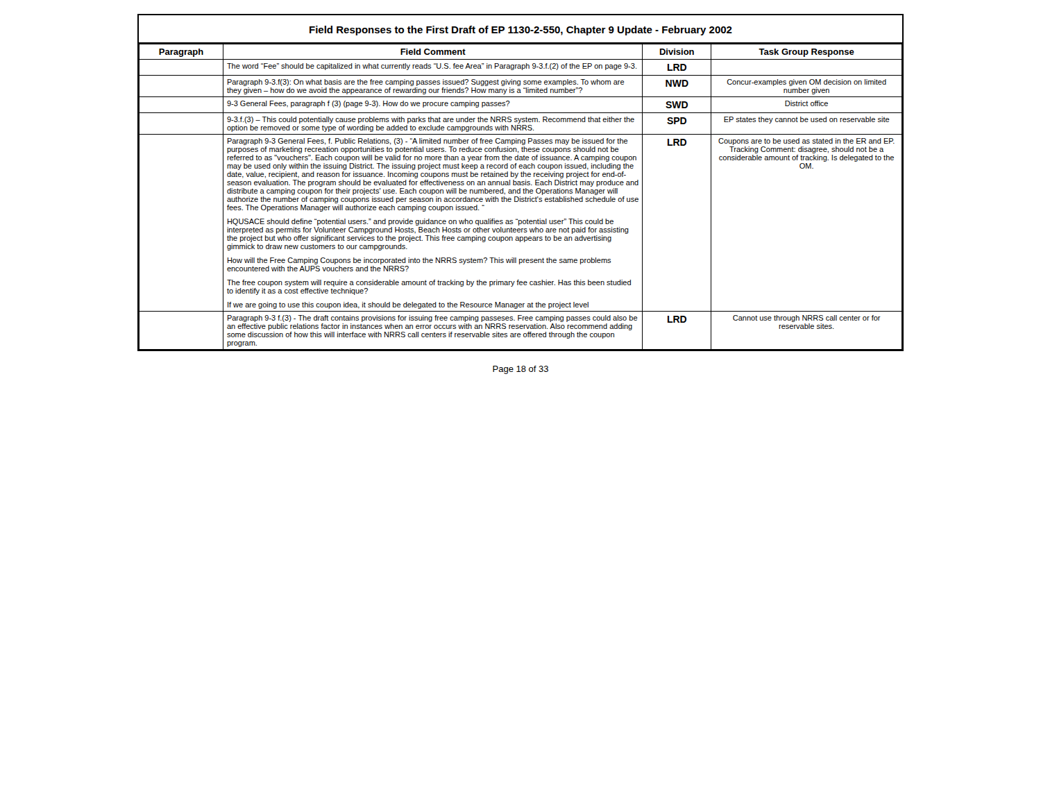Field Responses to the First Draft of EP 1130-2-550, Chapter 9 Update - February 2002
| Paragraph | Field Comment | Division | Task Group Response |
| --- | --- | --- | --- |
| | The word “Fee” should be capitalized in what currently reads “U.S. fee Area” in Paragraph 9-3.f.(2) of the EP on page 9-3. | LRD | |
| | Paragraph 9-3.f(3): On what basis are the free camping passes issued? Suggest giving some examples. To whom are they given – how do we avoid the appearance of rewarding our friends? How many is a “limited number”? | NWD | Concur-examples given OM decision on limited number given |
| | 9-3 General Fees, paragraph f (3) (page 9-3). How do we procure camping passes? | SWD | District office |
| | 9-3.f.(3) – This could potentially cause problems with parks that are under the NRRS system. Recommend that either the option be removed or some type of wording be added to exclude campgrounds with NRRS. | SPD | EP states they cannot be used on reservable site |
| | Paragraph 9-3 General Fees, f. Public Relations, (3) - “A limited number of free Camping Passes may be issued for the purposes of marketing recreation opportunities to potential users. To reduce confusion, these coupons should not be referred to as "vouchers". Each coupon will be valid for no more than a year from the date of issuance. A camping coupon may be used only within the issuing District. The issuing project must keep a record of each coupon issued, including the date, value, recipient, and reason for issuance. Incoming coupons must be retained by the receiving project for end-of-season evaluation. The program should be evaluated for effectiveness on an annual basis. Each District may produce and distribute a camping coupon for their projects' use. Each coupon will be numbered, and the Operations Manager will authorize the number of camping coupons issued per season in accordance with the District's established schedule of use fees. The Operations Manager will authorize each camping coupon issued. “ HQUSACE should define “potential users.” and provide guidance on who qualifies as “potential user” This could be interpreted as permits for Volunteer Campground Hosts, Beach Hosts or other volunteers who are not paid for assisting the project but who offer significant services to the project. This free camping coupon appears to be an advertising gimmick to draw new customers to our campgrounds. How will the Free Camping Coupons be incorporated into the NRRS system? This will present the same problems encountered with the AUPS vouchers and the NRRS? The free coupon system will require a considerable amount of tracking by the primary fee cashier. Has this been studied to identify it as a cost effective technique? If we are going to use this coupon idea, it should be delegated to the Resource Manager at the project level | LRD | Coupons are to be used as stated in the ER and EP. Tracking Comment: disagree, should not be a considerable amount of tracking. Is delegated to the OM. |
| | Paragraph 9-3 f.(3) - The draft contains provisions for issuing free camping passeses. Free camping passes could also be an effective public relations factor in instances when an error occurs with an NRRS reservation. Also recommend adding some discussion of how this will interface with NRRS call centers if reservable sites are offered through the coupon program. | LRD | Cannot use through NRRS call center or for reservable sites. |
Page 18 of 33